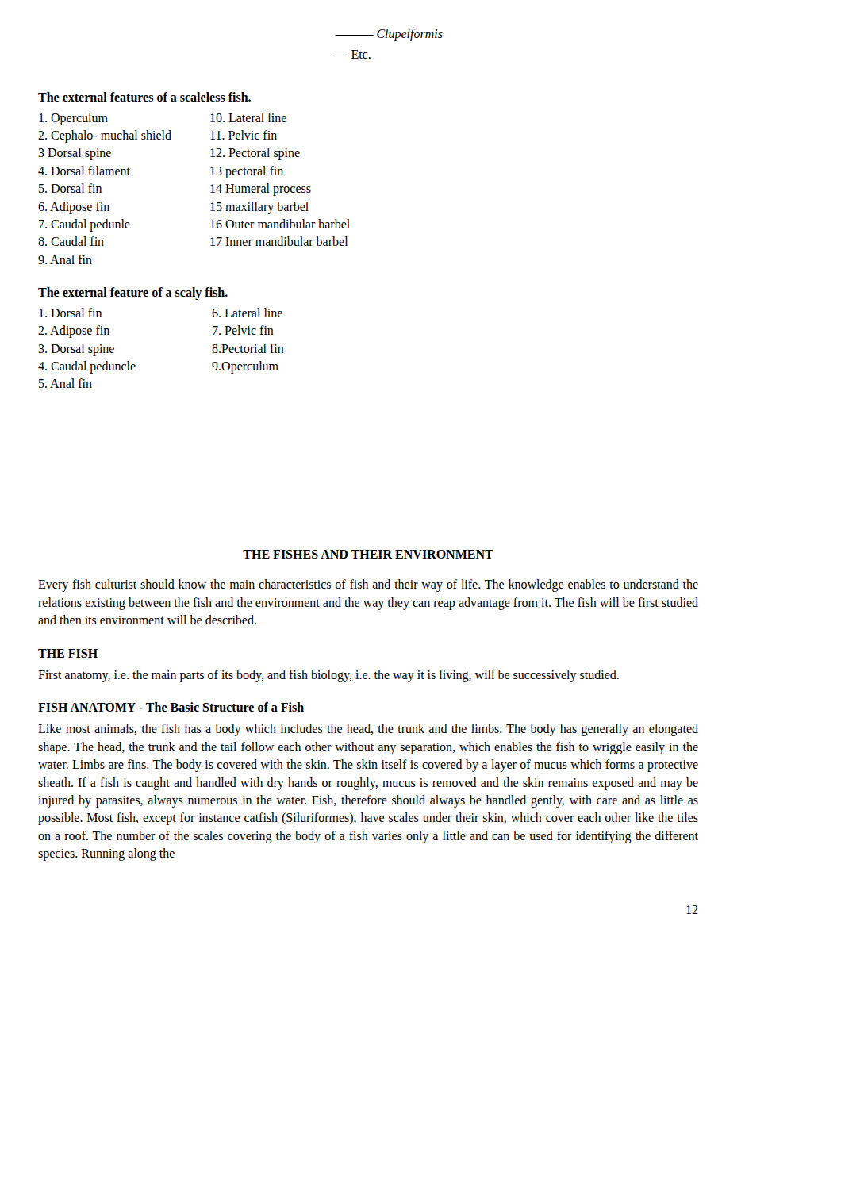Clupeiformis
Etc.
The external features of a scaleless fish.
1. Operculum
10. Lateral line
2. Cephalo- muchal shield
11. Pelvic fin
3 Dorsal spine
12. Pectoral spine
4. Dorsal filament
13 pectoral fin
5. Dorsal fin
14 Humeral process
6. Adipose fin
15 maxillary barbel
7. Caudal pedunle
16 Outer mandibular barbel
8. Caudal fin
17 Inner mandibular barbel
9. Anal fin
The external feature of a scaly fish.
1. Dorsal fin
6. Lateral line
2. Adipose fin
7. Pelvic fin
3. Dorsal spine
8.Pectorial fin
4. Caudal peduncle
9.Operculum
5. Anal fin
THE FISHES AND THEIR ENVIRONMENT
Every fish culturist should know the main characteristics of fish and their way of life. The knowledge enables to understand the relations existing between the fish and the environment and the way they can reap advantage from it. The fish will be first studied and then its environment will be described.
THE FISH
First anatomy, i.e. the main parts of its body, and fish biology, i.e. the way it is living, will be successively studied.
FISH ANATOMY - The Basic Structure of a Fish
Like most animals, the fish has a body which includes the head, the trunk and the limbs. The body has generally an elongated shape. The head, the trunk and the tail follow each other without any separation, which enables the fish to wriggle easily in the water. Limbs are fins. The body is covered with the skin. The skin itself is covered by a layer of mucus which forms a protective sheath. If a fish is caught and handled with dry hands or roughly, mucus is removed and the skin remains exposed and may be injured by parasites, always numerous in the water. Fish, therefore should always be handled gently, with care and as little as possible. Most fish, except for instance catfish (Siluriformes), have scales under their skin, which cover each other like the tiles on a roof. The number of the scales covering the body of a fish varies only a little and can be used for identifying the different species. Running along the
12